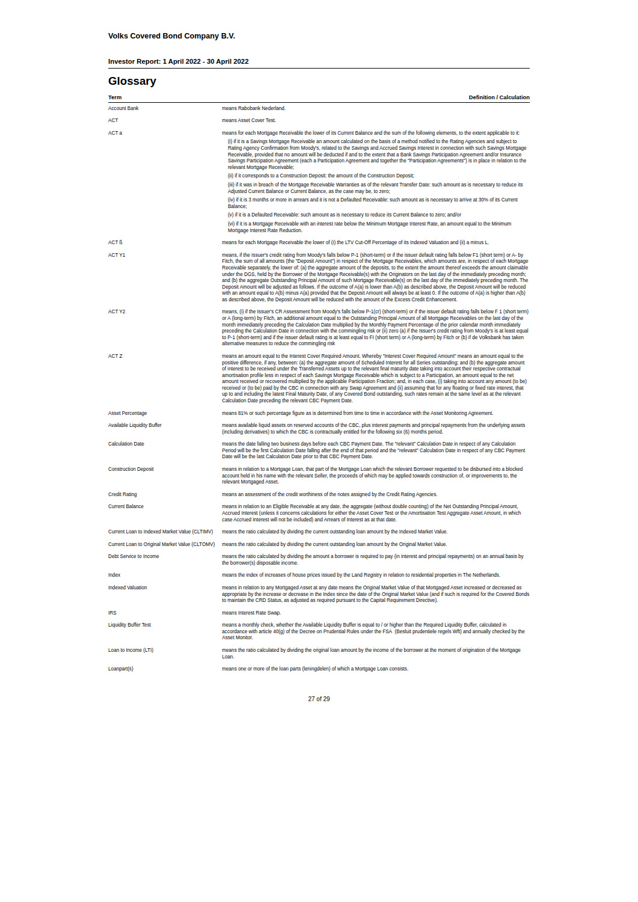Volks Covered Bond Company B.V.
Investor Report: 1 April 2022 - 30 April 2022
Glossary
| Term | Definition / Calculation |
| --- | --- |
| Account Bank | means Rabobank Nederland. |
| ACT | means Asset Cover Test. |
| ACT a | means for each Mortgage Receivable the lower of its Current Balance and the sum of the following elements, to the extent applicable to it: (i) if it is a Savings Mortgage Receivable an amount calculated on the basis of a method notified to the Rating Agencies and subject to Rating Agency Confirmation from Moody's, related to the Savings and Accrued Savings Interest in connection with such Savings Mortgage Receivable, provided that no amount will be deducted if and to the extent that a Bank Savings Participation Agreement and/or Insurance Savings Participation Agreement (each a Participation Agreement and together the "Participation Agreements") is in place in relation to the relevant Mortgage Receivable; (ii) if it corresponds to a Construction Deposit: the amount of the Construction Deposit; (iii) if it was in breach of the Mortgage Receivable Warranties as of the relevant Transfer Date: such amount as is necessary to reduce its Adjusted Current Balance or Current Balance, as the case may be, to zero; (iv) if it is 3 months or more in arrears and it is not a Defaulted Receivable: such amount as is necessary to arrive at 30% of its Current Balance; (v) if it is a Defaulted Receivable: such amount as is necessary to reduce its Current Balance to zero; and/or (vi) if it is a Mortgage Receivable with an interest rate below the Minimum Mortgage Interest Rate, an amount equal to the Minimum Mortgage Interest Rate Reduction. |
| ACT ß | means for each Mortgage Receivable the lower of (i) the LTV Cut-Off Percentage of its Indexed Valuation and (ii) a minus L. |
| ACT Y1 | means, if the Issuer's credit rating from Moody's falls below P-1 (short-term) or if the issuer default rating falls below F1 (short term) or A- by Fitch, the sum of all amounts (the "Deposit Amount") in respect of the Mortgage Receivables, which amounts are, in respect of each Mortgage Receivable separately, the lower of: (a) the aggregate amount of the deposits, to the extent the amount thereof exceeds the amount claimable under the DGS, held by the Borrower of the Mortgage Receivable(s) with the Originators on the last day of the immediately preceding month; and (b) the aggregate Outstanding Principal Amount of such Mortgage Receivable(s) on the last day of the immediately preceding month. The Deposit Amount will be adjusted as follows. If the outcome of A(a) is lower than A(b) as described above, the Deposit Amount will be reduced with an amount equal to A(b) minus A(a) provided that the Deposit Amount will always be at least 0. If the outcome of A(a) is higher than A(b) as described above, the Deposit Amount will be reduced with the amount of the Excess Credit Enhancement. |
| ACT Y2 | means, (i) if the Issuer's CR Assessment from Moody's falls below P-1(cr) (short-term) or if the issuer default rating falls below F 1 (short term) or A (long-term) by Fitch, an additional amount equal to the Outstanding Principal Amount of all Mortgage Receivables on the last day of the month immediately preceding the Calculation Date multiplied by the Monthly Payment Percentage of the prior calendar month immediately preceding the Calculation Date in connection with the commingling risk or (ii) zero (a) if the Issuer's credit rating from Moody's is at least equal to P-1 (short-term) and if the issuer default rating is at least equal to FI (short term) or A (long-term) by Fitch or (b) if de Volksbank has taken alternative measures to reduce the commingling risk |
| ACT Z | means an amount equal to the Interest Cover Required Amount. Whereby "Interest Cover Required Amount" means an amount equal to the positive difference, if any, between: (a) the aggregate amount of Scheduled Interest for all Series outstanding; and (b) the aggregate amount of interest to be received under the Transferred Assets up to the relevant final maturity date taking into account their respective contractual amortisation profile less in respect of each Savings Mortgage Receivable which is subject to a Participation, an amount equal to the net amount received or recovered multiplied by the applicable Participation Fraction; and, in each case, (i) taking into account any amount (to be) received or (to be) paid by the CBC in connection with any Swap Agreement and (ii) assuming that for any floating or fixed rate interest, that up to and including the latest Final Maturity Date, of any Covered Bond outstanding, such rates remain at the same level as at the relevant Calculation Date preceding the relevant CBC Payment Date. |
| Asset Percentage | means 81% or such percentage figure as is determined from time to time in accordance with the Asset Monitoring Agreement. |
| Available Liquidity Buffer | means available liquid assets on reserved accounts of the CBC, plus interest payments and principal repayments from the underlying assets (including derivatives) to which the CBC is contractually entitled for the following six (6) months period. |
| Calculation Date | means the date falling two business days before each CBC Payment Date. The "relevant" Calculation Date in respect of any Calculation Period will be the first Calculation Date falling after the end of that period and the "relevant" Calculation Date in respect of any CBC Payment Date will be the last Calculation Date prior to that CBC Payment Date. |
| Construction Deposit | means in relation to a Mortgage Loan, that part of the Mortgage Loan which the relevant Borrower requested to be disbursed into a blocked account held in his name with the relevant Seller, the proceeds of which may be applied towards construction of, or improvements to, the relevant Mortgaged Asset. |
| Credit Rating | means an assessment of the credit worthiness of the notes assigned by the Credit Rating Agencies. |
| Current Balance | means in relation to an Eligible Receivable at any date, the aggregate (without double counting) of the Net Outstanding Principal Amount, Accrued Interest (unless it concerns calculations for either the Asset Cover Test or the Amortisation Test Aggregate Asset Amount, in which case Accrued Interest will not be included) and Arrears of Interest as at that date. |
| Current Loan to Indexed Market Value (CLTIMV) | means the ratio calculated by dividing the current outstanding loan amount by the Indexed Market Value. |
| Current Loan to Original Market Value (CLTOMV) | means the ratio calculated by dividing the current outstanding loan amount by the Original Market Value. |
| Debt Service to Income | means the ratio calculated by dividing the amount a borrower is required to pay (in interest and principal repayments) on an annual basis by the borrower(s) disposable income. |
| Index | means the index of increases of house prices issued by the Land Registry in relation to residential properties in The Netherlands. |
| Indexed Valuation | means in relation to any Mortgaged Asset at any date means the Original Market Value of that Mortgaged Asset increased or decreased as appropriate by the increase or decrease in the Index since the date of the Original Market Value (and if such is required for the Covered Bonds to maintain the CRD Status, as adjusted as required pursuant to the Capital Requirement Directive). |
| IRS | means Interest Rate Swap. |
| Liquidity Buffer Test | means a monthly check, whether the Available Liquidity Buffer is equal to / or higher than the Required Liquidity Buffer, calculated in accordance with article 40(g) of the Decree on Prudential Rules under the FSA (Besluit prudentiele regels Wft) and annually checked by the Asset Monitor. |
| Loan to Income (LTI) | means the ratio calculated by dividing the original loan amount by the income of the borrower at the moment of origination of the Mortgage Loan. |
| Loanpart(s) | means one or more of the loan parts (leningdelen) of which a Mortgage Loan consists. |
27 of 29